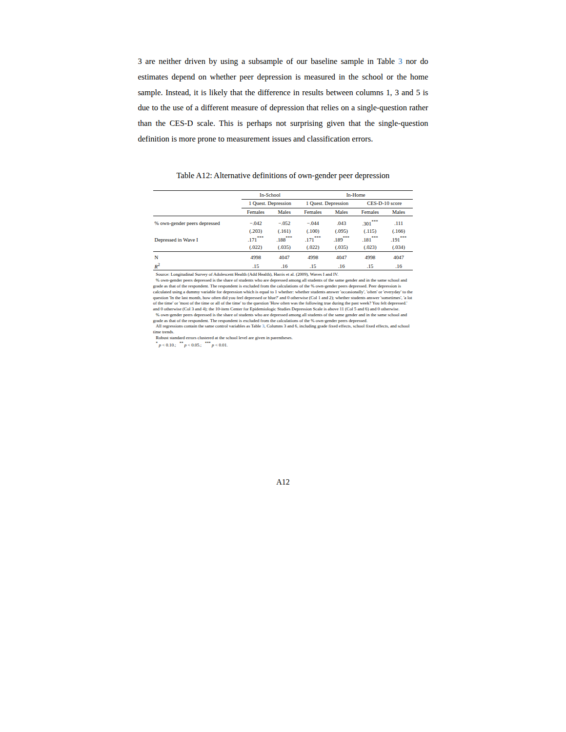3 are neither driven by using a subsample of our baseline sample in Table 3 nor do estimates depend on whether peer depression is measured in the school or the home sample. Instead, it is likely that the difference in results between columns 1, 3 and 5 is due to the use of a different measure of depression that relies on a single-question rather than the CES-D scale. This is perhaps not surprising given that the single-question definition is more prone to measurement issues and classification errors.
Table A12: Alternative definitions of own-gender peer depression
| | In-School | In-Home |
| | 1 Quest. Depression | 1 Quest. Depression | CES-D-10 score |
| | Females | Males | Females | Males | Females | Males |
| % own-gender peers depressed | −.042 | −.052 | −.044 | .043 | .301 *** | .111 |
| | (.203) | (.161) | (.100) | (.095) | (.115) | (.166) |
| Depressed in Wave I | .171 *** | .188 *** | .171 *** | .189 *** | .181 *** | .191 *** |
| | (.022) | (.035) | (.022) | (.035) | (.023) | (.034) |
| N | 4998 | 4047 | 4998 | 4047 | 4998 | 4047 |
| R 2 | .15 | .16 | .15 | .16 | .15 | .16 |
Source: Longitudinal Survey of Adolescent Health (Add Health), Harris et al. (2009), Waves I and IV.
% own-gender peers depressed is the share of students who are depressed among all students of the same gender and in the same school and grade as that of the respondent. The respondent is excluded from the calculations of the % own-gender peers depressed. Peer depression is calculated using a dummy variable for depression which is equal to 1 whether: whether students answer 'occasionally', 'often' or 'everyday' to the question 'In the last month, how often did you feel depressed or blue?' and 0 otherwise (Col 1 and 2); whether students answer 'sometimes', 'a lot of the time' or 'most of the time or all of the time' to the question 'How often was the following true during the past week? You felt depressed.' and 0 otherwise (Col 3 and 4); the 10-item Center for Epidemiologic Studies Depression Scale is above 11 (Col 5 and 6) and 0 otherwise.
% own-gender peers depressed is the share of students who are depressed among all students of the same gender and in the same school and grade as that of the respondent. The respondent is excluded from the calculations of the % own-gender peers depressed.
All regressions contain the same control variables as Table 3, Columns 3 and 6, including grade fixed effects, school fixed effects, and school time trends.
Robust standard errors clustered at the school level are given in parentheses.
* p < 0.10.; ** p < 0.05.; *** p < 0.01.
A12